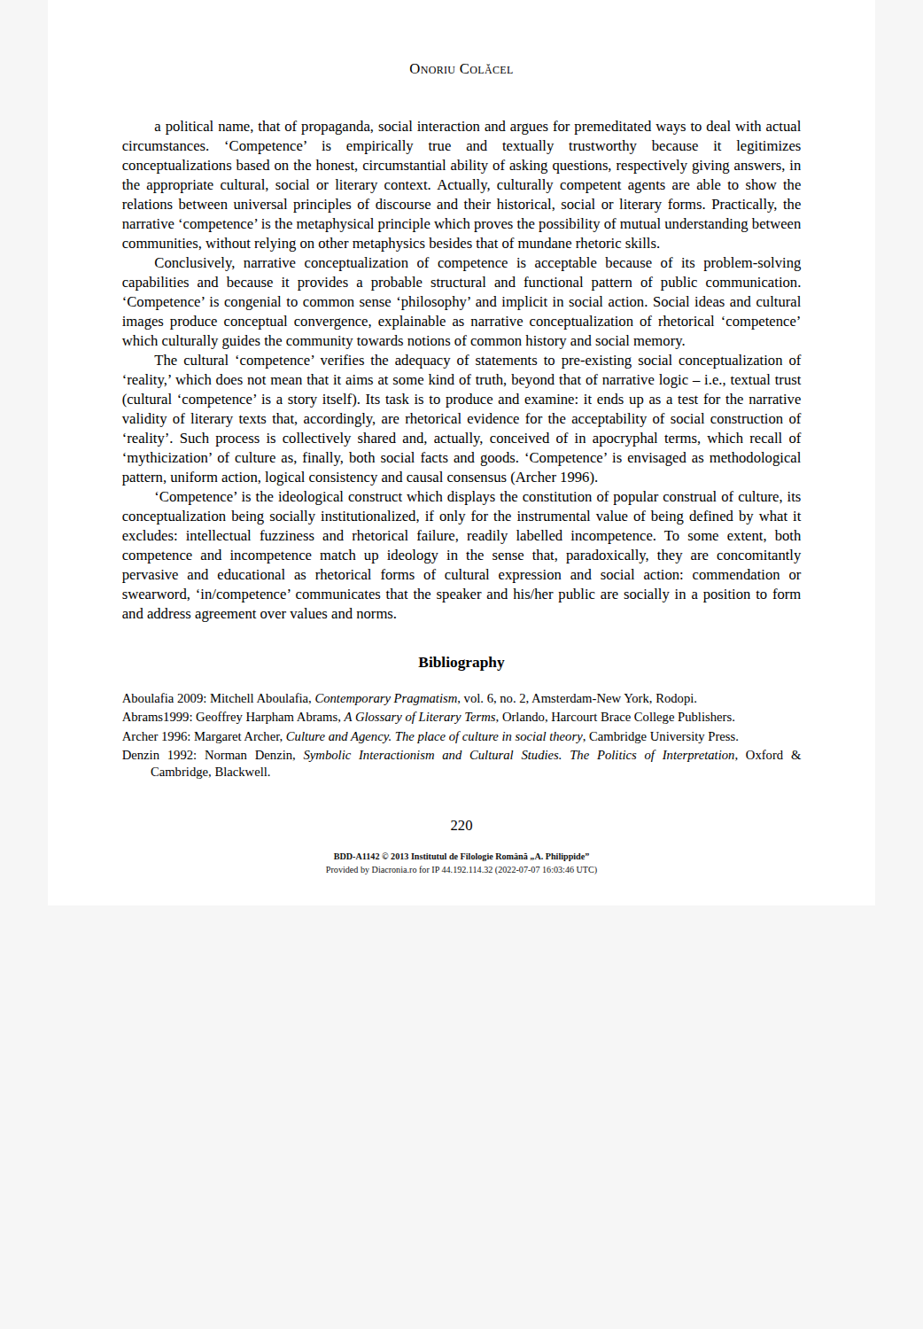Onoriu Colăcel
a political name, that of propaganda, social interaction and argues for premeditated ways to deal with actual circumstances. ‘Competence’ is empirically true and textually trustworthy because it legitimizes conceptualizations based on the honest, circumstantial ability of asking questions, respectively giving answers, in the appropriate cultural, social or literary context. Actually, culturally competent agents are able to show the relations between universal principles of discourse and their historical, social or literary forms. Practically, the narrative ‘competence’ is the metaphysical principle which proves the possibility of mutual understanding between communities, without relying on other metaphysics besides that of mundane rhetoric skills.
Conclusively, narrative conceptualization of competence is acceptable because of its problem-solving capabilities and because it provides a probable structural and functional pattern of public communication. ‘Competence’ is congenial to common sense ‘philosophy’ and implicit in social action. Social ideas and cultural images produce conceptual convergence, explainable as narrative conceptualization of rhetorical ‘competence’ which culturally guides the community towards notions of common history and social memory.
The cultural ‘competence’ verifies the adequacy of statements to pre-existing social conceptualization of ‘reality,’ which does not mean that it aims at some kind of truth, beyond that of narrative logic – i.e., textual trust (cultural ‘competence’ is a story itself). Its task is to produce and examine: it ends up as a test for the narrative validity of literary texts that, accordingly, are rhetorical evidence for the acceptability of social construction of ‘reality’. Such process is collectively shared and, actually, conceived of in apocryphal terms, which recall of ‘mythicization’ of culture as, finally, both social facts and goods. ‘Competence’ is envisaged as methodological pattern, uniform action, logical consistency and causal consensus (Archer 1996).
‘Competence’ is the ideological construct which displays the constitution of popular construal of culture, its conceptualization being socially institutionalized, if only for the instrumental value of being defined by what it excludes: intellectual fuzziness and rhetorical failure, readily labelled incompetence. To some extent, both competence and incompetence match up ideology in the sense that, paradoxically, they are concomitantly pervasive and educational as rhetorical forms of cultural expression and social action: commendation or swearword, ‘in/competence’ communicates that the speaker and his/her public are socially in a position to form and address agreement over values and norms.
Bibliography
Aboulafia 2009: Mitchell Aboulafia, Contemporary Pragmatism, vol. 6, no. 2, Amsterdam-New York, Rodopi.
Abrams1999: Geoffrey Harpham Abrams, A Glossary of Literary Terms, Orlando, Harcourt Brace College Publishers.
Archer 1996: Margaret Archer, Culture and Agency. The place of culture in social theory, Cambridge University Press.
Denzin 1992: Norman Denzin, Symbolic Interactionism and Cultural Studies. The Politics of Interpretation, Oxford & Cambridge, Blackwell.
220
BDD-A1142 © 2013 Institutul de Filologie Română „A. Philippide”
Provided by Diacronia.ro for IP 44.192.114.32 (2022-07-07 16:03:46 UTC)